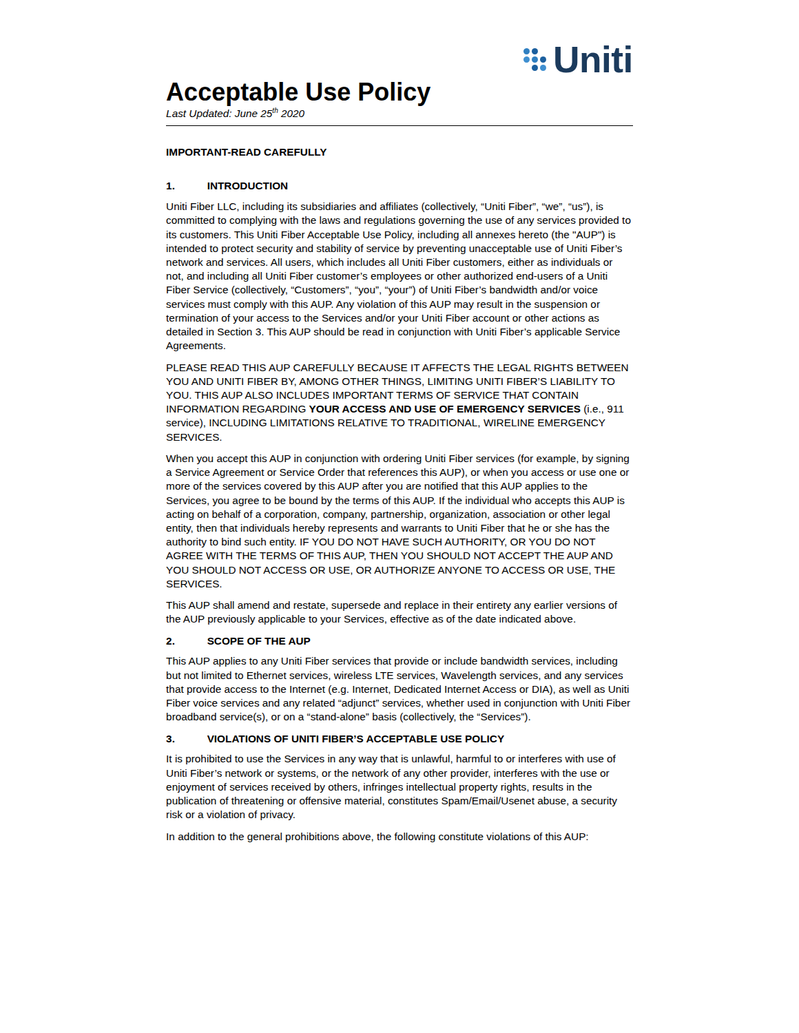Uniti
Acceptable Use Policy
Last Updated: June 25th 2020
IMPORTANT-READ CAREFULLY
1. INTRODUCTION
Uniti Fiber LLC, including its subsidiaries and affiliates (collectively, “Uniti Fiber”, “we”, “us”), is committed to complying with the laws and regulations governing the use of any services provided to its customers. This Uniti Fiber Acceptable Use Policy, including all annexes hereto (the "AUP") is intended to protect security and stability of service by preventing unacceptable use of Uniti Fiber’s network and services. All users, which includes all Uniti Fiber customers, either as individuals or not, and including all Uniti Fiber customer’s employees or other authorized end-users of a Uniti Fiber Service (collectively, “Customers”, “you”, “your”) of Uniti Fiber’s bandwidth and/or voice services must comply with this AUP. Any violation of this AUP may result in the suspension or termination of your access to the Services and/or your Uniti Fiber account or other actions as detailed in Section 3. This AUP should be read in conjunction with Uniti Fiber’s applicable Service Agreements.
PLEASE READ THIS AUP CAREFULLY BECAUSE IT AFFECTS THE LEGAL RIGHTS BETWEEN YOU AND UNITI FIBER BY, AMONG OTHER THINGS, LIMITING UNITI FIBER’S LIABILITY TO YOU. THIS AUP ALSO INCLUDES IMPORTANT TERMS OF SERVICE THAT CONTAIN INFORMATION REGARDING YOUR ACCESS AND USE OF EMERGENCY SERVICES (i.e., 911 service), INCLUDING LIMITATIONS RELATIVE TO TRADITIONAL, WIRELINE EMERGENCY SERVICES.
When you accept this AUP in conjunction with ordering Uniti Fiber services (for example, by signing a Service Agreement or Service Order that references this AUP), or when you access or use one or more of the services covered by this AUP after you are notified that this AUP applies to the Services, you agree to be bound by the terms of this AUP. If the individual who accepts this AUP is acting on behalf of a corporation, company, partnership, organization, association or other legal entity, then that individuals hereby represents and warrants to Uniti Fiber that he or she has the authority to bind such entity. IF YOU DO NOT HAVE SUCH AUTHORITY, OR YOU DO NOT AGREE WITH THE TERMS OF THIS AUP, THEN YOU SHOULD NOT ACCEPT THE AUP AND YOU SHOULD NOT ACCESS OR USE, OR AUTHORIZE ANYONE TO ACCESS OR USE, THE SERVICES.
This AUP shall amend and restate, supersede and replace in their entirety any earlier versions of the AUP previously applicable to your Services, effective as of the date indicated above.
2. SCOPE OF THE AUP
This AUP applies to any Uniti Fiber services that provide or include bandwidth services, including but not limited to Ethernet services, wireless LTE services, Wavelength services, and any services that provide access to the Internet (e.g. Internet, Dedicated Internet Access or DIA), as well as Uniti Fiber voice services and any related “adjunct” services, whether used in conjunction with Uniti Fiber broadband service(s), or on a “stand-alone” basis (collectively, the “Services”).
3. VIOLATIONS OF UNITI FIBER’S ACCEPTABLE USE POLICY
It is prohibited to use the Services in any way that is unlawful, harmful to or interferes with use of Uniti Fiber’s network or systems, or the network of any other provider, interferes with the use or enjoyment of services received by others, infringes intellectual property rights, results in the publication of threatening or offensive material, constitutes Spam/Email/Usenet abuse, a security risk or a violation of privacy.
In addition to the general prohibitions above, the following constitute violations of this AUP: